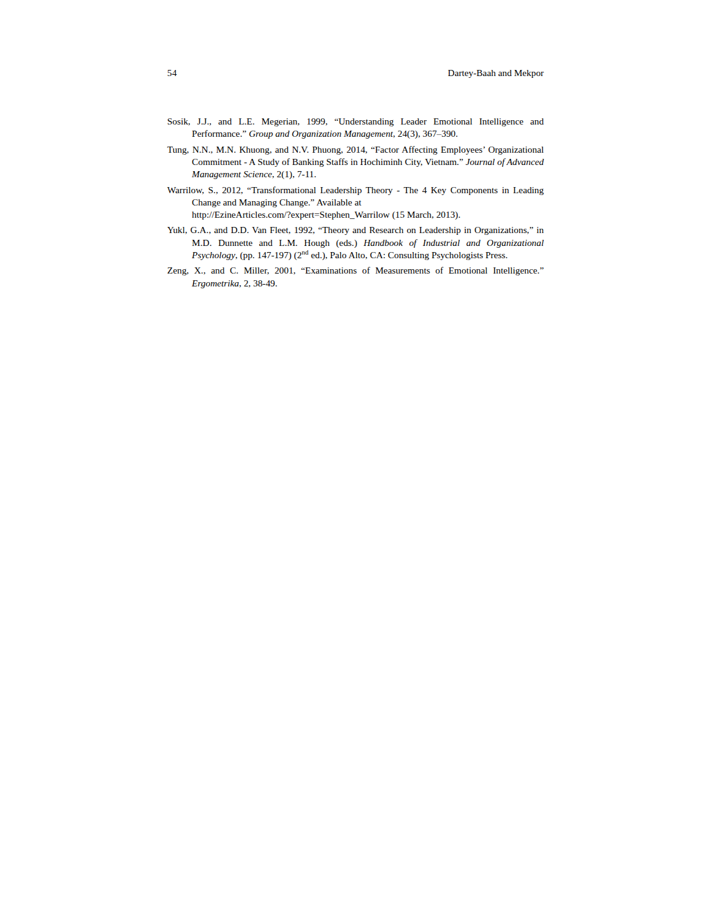54 Dartey-Baah and Mekpor
Sosik, J.J., and L.E. Megerian, 1999, “Understanding Leader Emotional Intelligence and Performance.” Group and Organization Management, 24(3), 367–390.
Tung, N.N., M.N. Khuong, and N.V. Phuong, 2014, “Factor Affecting Employees’ Organizational Commitment - A Study of Banking Staffs in Hochiminh City, Vietnam.” Journal of Advanced Management Science, 2(1), 7-11.
Warrilow, S., 2012, “Transformational Leadership Theory - The 4 Key Components in Leading Change and Managing Change.” Available at http://EzineArticles.com/?expert=Stephen_Warrilow (15 March, 2013).
Yukl, G.A., and D.D. Van Fleet, 1992, “Theory and Research on Leadership in Organizations,” in M.D. Dunnette and L.M. Hough (eds.) Handbook of Industrial and Organizational Psychology, (pp. 147-197) (2nd ed.), Palo Alto, CA: Consulting Psychologists Press.
Zeng, X., and C. Miller, 2001, “Examinations of Measurements of Emotional Intelligence.” Ergometrika, 2, 38-49.